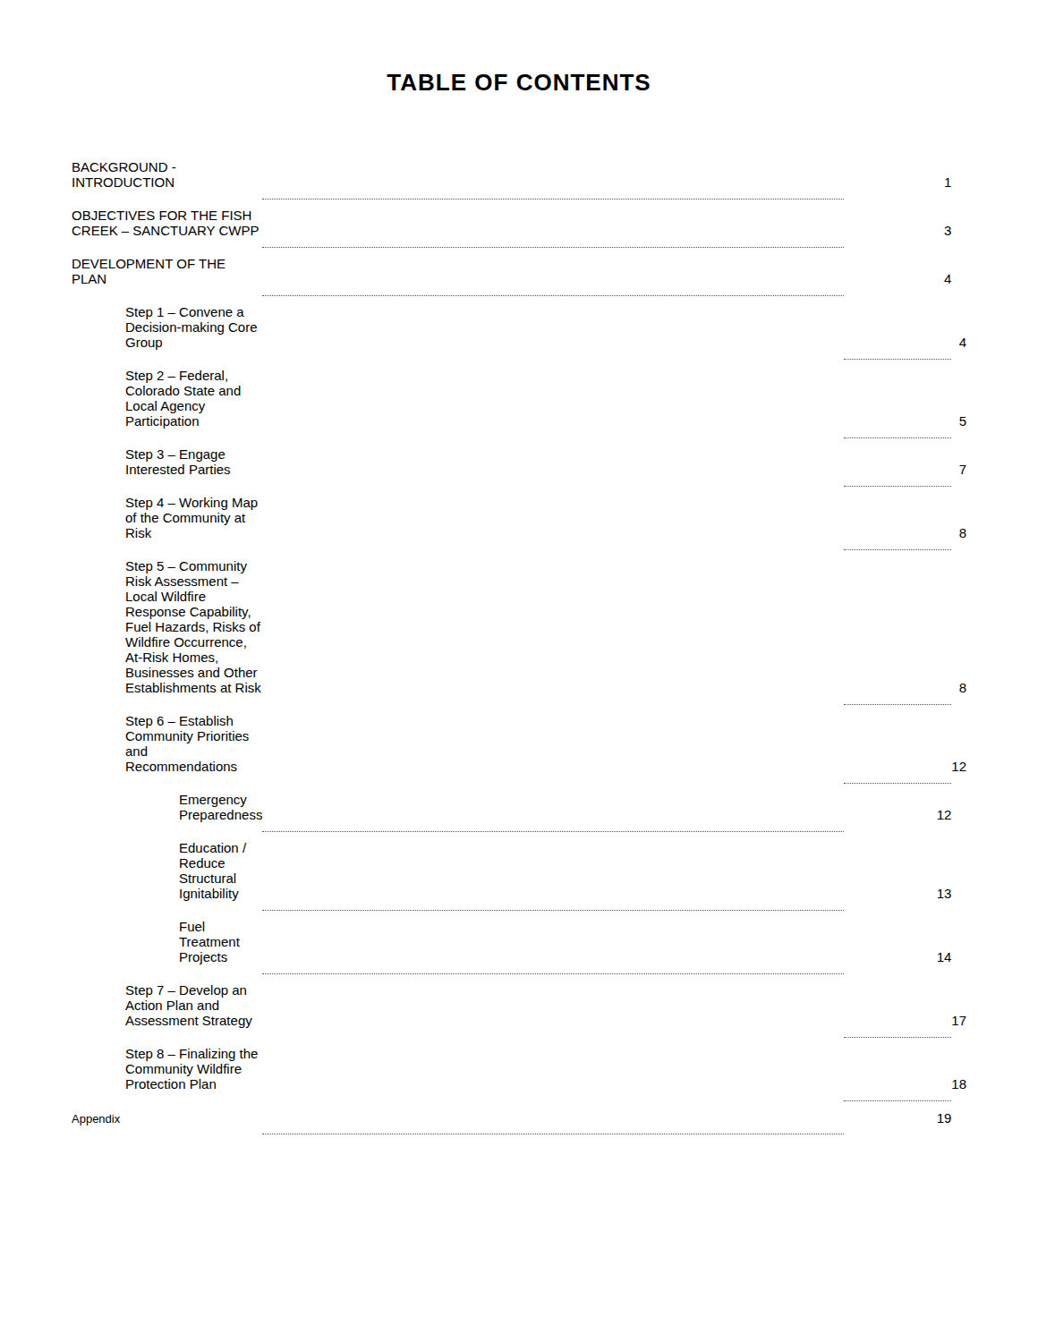TABLE OF CONTENTS
| BACKGROUND - INTRODUCTION | | 1 |
| OBJECTIVES FOR THE FISH CREEK – SANCTUARY CWPP | | 3 |
| DEVELOPMENT OF THE PLAN | | 4 |
| Step 1 – Convene a Decision-making Core Group | | | 4 |
| Step 2 – Federal, Colorado State and Local Agency Participation | | | 5 |
| Step 3 – Engage Interested Parties | | | 7 |
| Step 4 – Working Map of the Community at Risk | | | 8 |
| Step 5 – Community Risk Assessment – Local Wildfire Response Capability, Fuel Hazards, Risks of Wildfire Occurrence, At-Risk Homes, Businesses and Other Establishments at Risk | | | 8 |
| Step 6 – Establish Community Priorities and Recommendations | | | 12 |
| Emergency Preparedness | | 12 |
| Education / Reduce Structural Ignitability | | 13 |
| Fuel Treatment Projects | | 14 |
| Step 7 – Develop an Action Plan and Assessment Strategy | | | 17 |
| Step 8 – Finalizing the Community Wildfire Protection Plan | | | 18 |
| Appendix | | 19 |